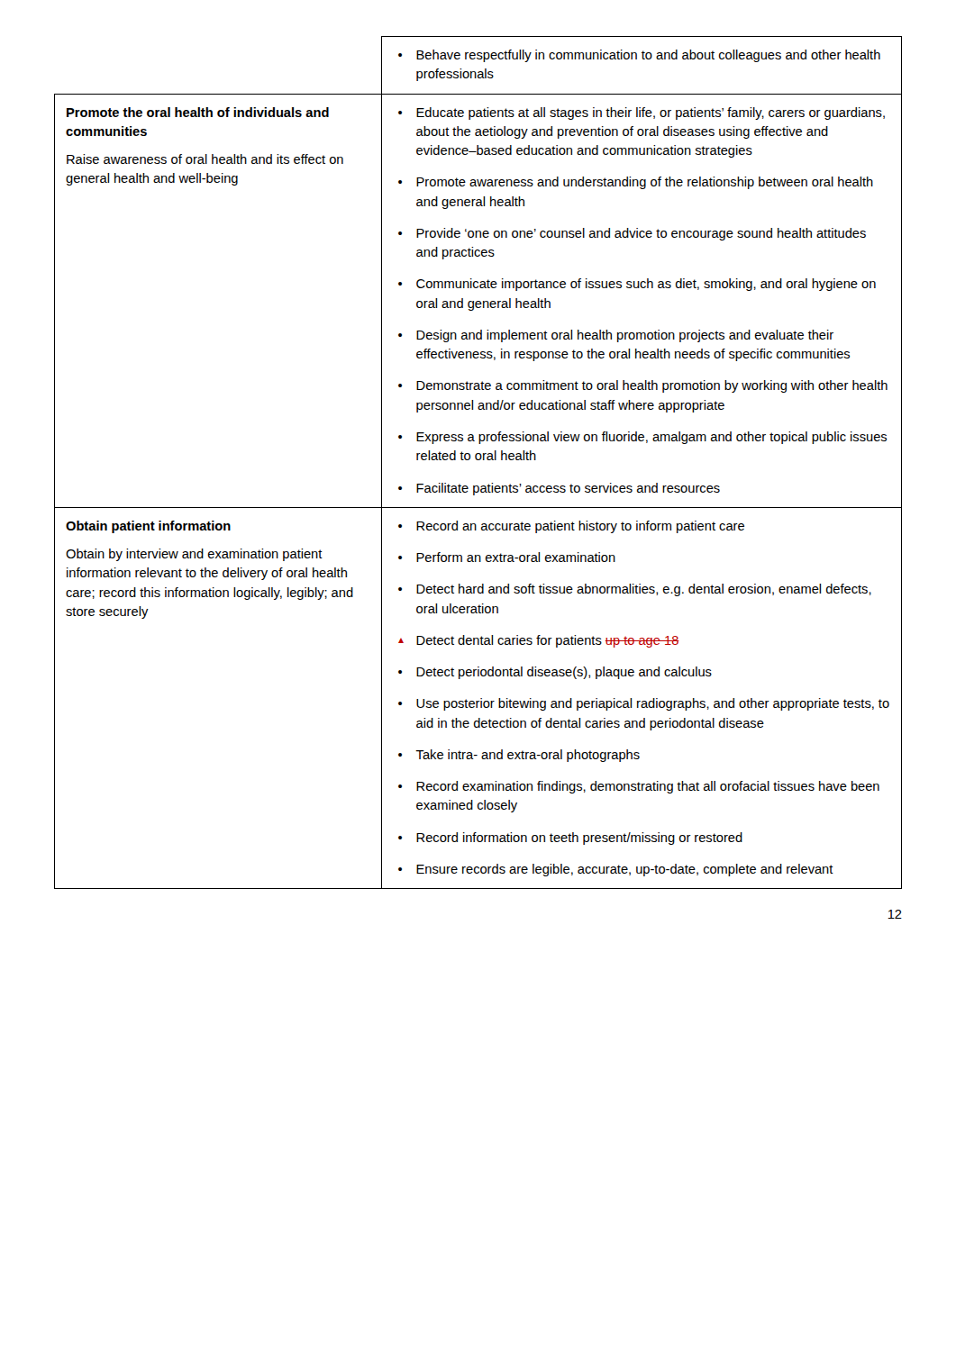| | Behave respectfully in communication to and about colleagues and other health professionals |
| Promote the oral health of individuals and communities Raise awareness of oral health and its effect on general health and well-being | Educate patients at all stages in their life, or patients’ family, carers or guardians, about the aetiology and prevention of oral diseases using effective and evidence–based education and communication strategies Promote awareness and understanding of the relationship between oral health and general health Provide ‘one on one’ counsel and advice to encourage sound health attitudes and practices Communicate importance of issues such as diet, smoking, and oral hygiene on oral and general health Design and implement oral health promotion projects and evaluate their effectiveness, in response to the oral health needs of specific communities Demonstrate a commitment to oral health promotion by working with other health personnel and/or educational staff where appropriate Express a professional view on fluoride, amalgam and other topical public issues related to oral health Facilitate patients’ access to services and resources |
| Obtain patient information Obtain by interview and examination patient information relevant to the delivery of oral health care; record this information logically, legibly; and store securely | Record an accurate patient history to inform patient care Perform an extra-oral examination Detect hard and soft tissue abnormalities, e.g. dental erosion, enamel defects, oral ulceration Detect dental caries for patients up to age 18 Detect periodontal disease(s), plaque and calculus Use posterior bitewing and periapical radiographs, and other appropriate tests, to aid in the detection of dental caries and periodontal disease Take intra- and extra-oral photographs Record examination findings, demonstrating that all orofacial tissues have been examined closely Record information on teeth present/missing or restored Ensure records are legible, accurate, up-to-date, complete and relevant |
12